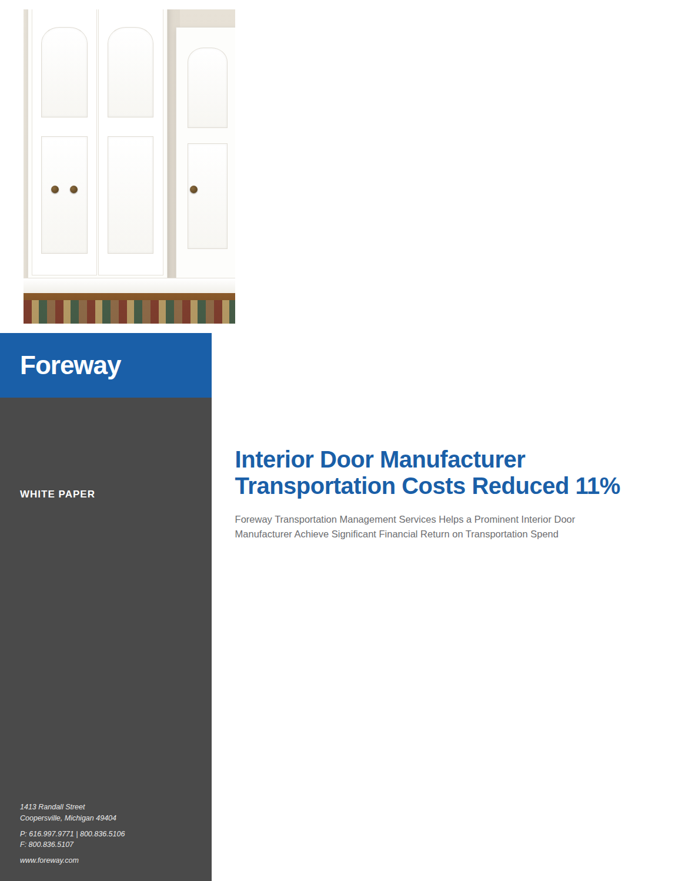Foreway
WHITE PAPER
1413 Randall Street
Coopersville, Michigan 49404
P: 616.997.9771 | 800.836.5106
F: 800.836.5107
www.foreway.com
Interior Door Manufacturer Transportation Costs Reduced 11%
Foreway Transportation Management Services Helps a Prominent Interior Door Manufacturer Achieve Significant Financial Return on Transportation Spend